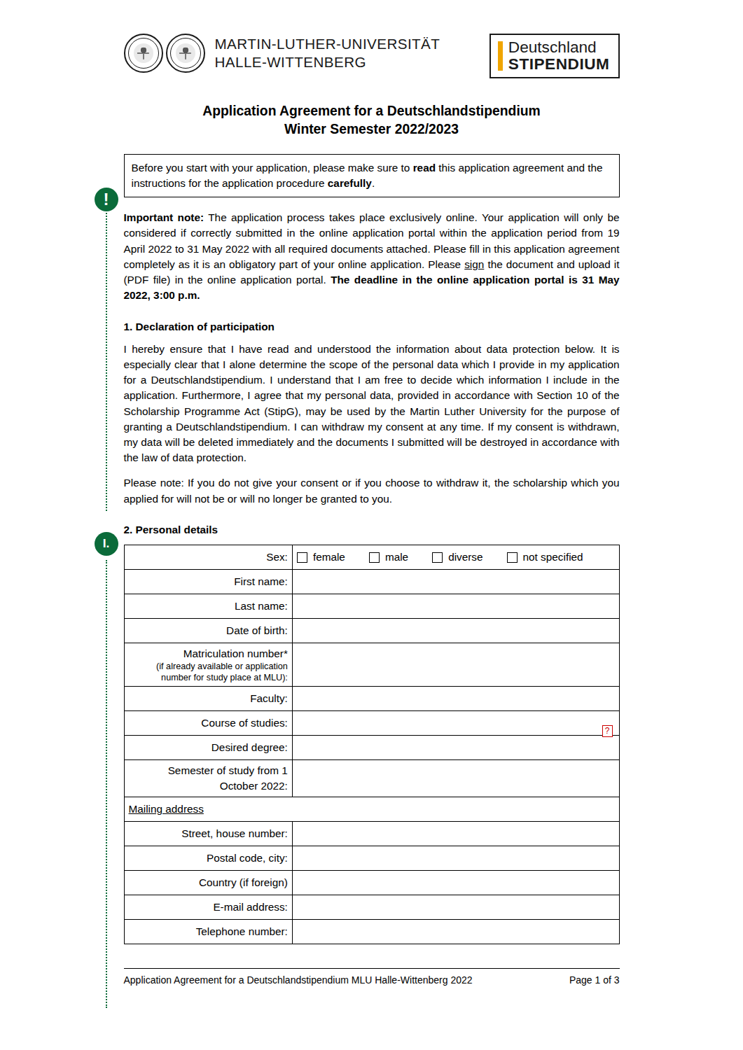!
I.
MARTIN-LUTHER-UNIVERSITÄT HALLE-WITTENBERG
Deutschland STIPENDIUM
Application Agreement for a Deutschlandstipendium
Winter Semester 2022/2023
Before you start with your application, please make sure to read this application agreement and the instructions for the application procedure carefully.
Important note: The application process takes place exclusively online. Your application will only be considered if correctly submitted in the online application portal within the application period from 19 April 2022 to 31 May 2022 with all required documents attached. Please fill in this application agreement completely as it is an obligatory part of your online application. Please sign the document and upload it (PDF file) in the online application portal. The deadline in the online application portal is 31 May 2022, 3:00 p.m.
1. Declaration of participation
I hereby ensure that I have read and understood the information about data protection below. It is especially clear that I alone determine the scope of the personal data which I provide in my application for a Deutschlandstipendium. I understand that I am free to decide which information I include in the application. Furthermore, I agree that my personal data, provided in accordance with Section 10 of the Scholarship Programme Act (StipG), may be used by the Martin Luther University for the purpose of granting a Deutschlandstipendium. I can withdraw my consent at any time. If my consent is withdrawn, my data will be deleted immediately and the documents I submitted will be destroyed in accordance with the law of data protection.
Please note: If you do not give your consent or if you choose to withdraw it, the scholarship which you applied for will not be or will no longer be granted to you.
2. Personal details
?
| Sex: | female male diverse not specified |
| First name: | |
| Last name: | |
| Date of birth: | |
| Matriculation number* (if already available or application number for study place at MLU): | |
| Faculty: | |
| Course of studies: | |
| Desired degree: | |
| Semester of study from 1 October 2022: | |
| Mailing address |
| Street, house number: | |
| Postal code, city: | |
| Country (if foreign) | |
| E-mail address: | |
| Telephone number: | |
Application Agreement for a Deutschlandstipendium MLU Halle-Wittenberg 2022
Page 1 of 3